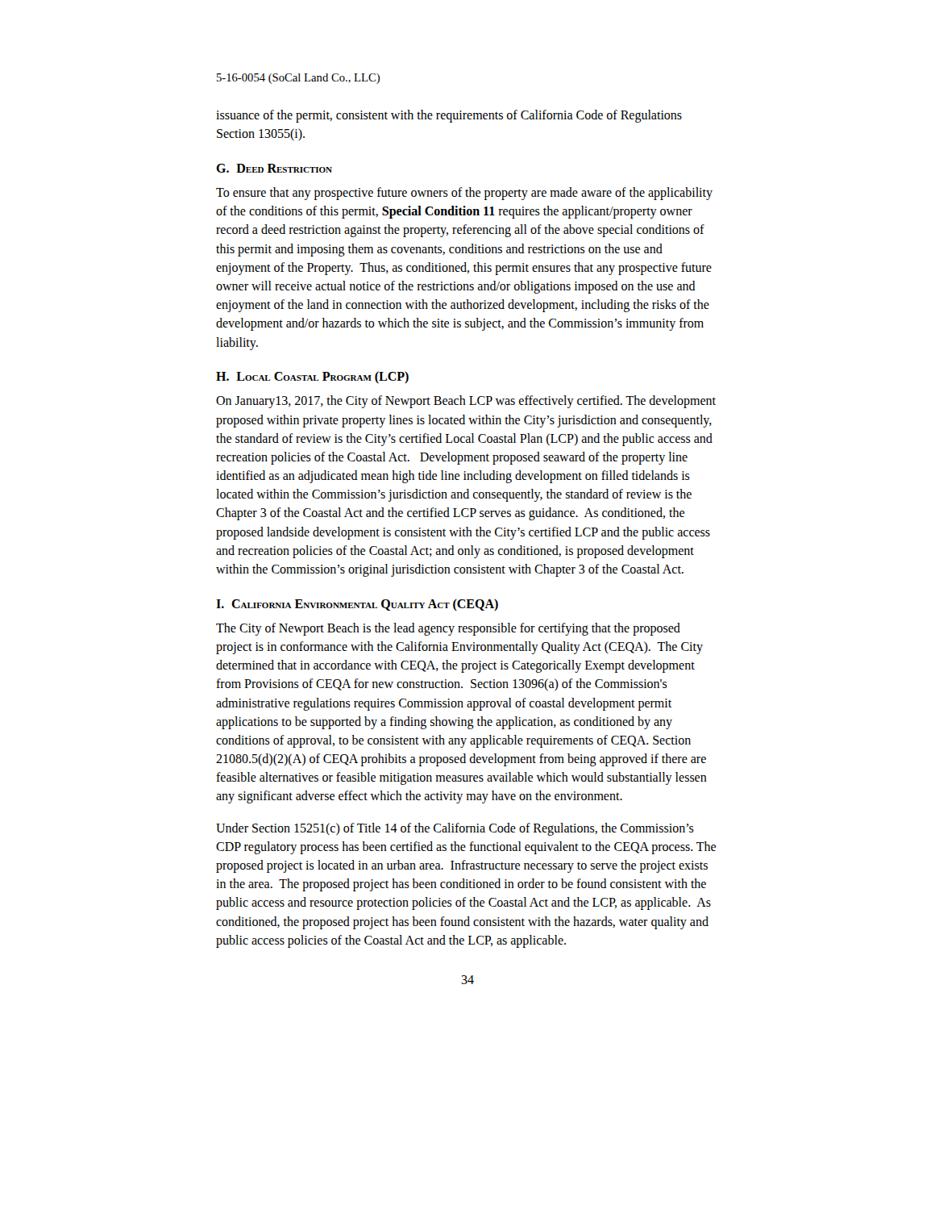5-16-0054 (SoCal Land Co., LLC)
issuance of the permit, consistent with the requirements of California Code of Regulations Section 13055(i).
G. Deed Restriction
To ensure that any prospective future owners of the property are made aware of the applicability of the conditions of this permit, Special Condition 11 requires the applicant/property owner record a deed restriction against the property, referencing all of the above special conditions of this permit and imposing them as covenants, conditions and restrictions on the use and enjoyment of the Property. Thus, as conditioned, this permit ensures that any prospective future owner will receive actual notice of the restrictions and/or obligations imposed on the use and enjoyment of the land in connection with the authorized development, including the risks of the development and/or hazards to which the site is subject, and the Commission’s immunity from liability.
H. Local Coastal Program (LCP)
On January13, 2017, the City of Newport Beach LCP was effectively certified. The development proposed within private property lines is located within the City’s jurisdiction and consequently, the standard of review is the City’s certified Local Coastal Plan (LCP) and the public access and recreation policies of the Coastal Act. Development proposed seaward of the property line identified as an adjudicated mean high tide line including development on filled tidelands is located within the Commission’s jurisdiction and consequently, the standard of review is the Chapter 3 of the Coastal Act and the certified LCP serves as guidance. As conditioned, the proposed landside development is consistent with the City’s certified LCP and the public access and recreation policies of the Coastal Act; and only as conditioned, is proposed development within the Commission’s original jurisdiction consistent with Chapter 3 of the Coastal Act.
I. California Environmental Quality Act (CEQA)
The City of Newport Beach is the lead agency responsible for certifying that the proposed project is in conformance with the California Environmentally Quality Act (CEQA). The City determined that in accordance with CEQA, the project is Categorically Exempt development from Provisions of CEQA for new construction. Section 13096(a) of the Commission's administrative regulations requires Commission approval of coastal development permit applications to be supported by a finding showing the application, as conditioned by any conditions of approval, to be consistent with any applicable requirements of CEQA. Section 21080.5(d)(2)(A) of CEQA prohibits a proposed development from being approved if there are feasible alternatives or feasible mitigation measures available which would substantially lessen any significant adverse effect which the activity may have on the environment.
Under Section 15251(c) of Title 14 of the California Code of Regulations, the Commission’s CDP regulatory process has been certified as the functional equivalent to the CEQA process. The proposed project is located in an urban area. Infrastructure necessary to serve the project exists in the area. The proposed project has been conditioned in order to be found consistent with the public access and resource protection policies of the Coastal Act and the LCP, as applicable. As conditioned, the proposed project has been found consistent with the hazards, water quality and public access policies of the Coastal Act and the LCP, as applicable.
34